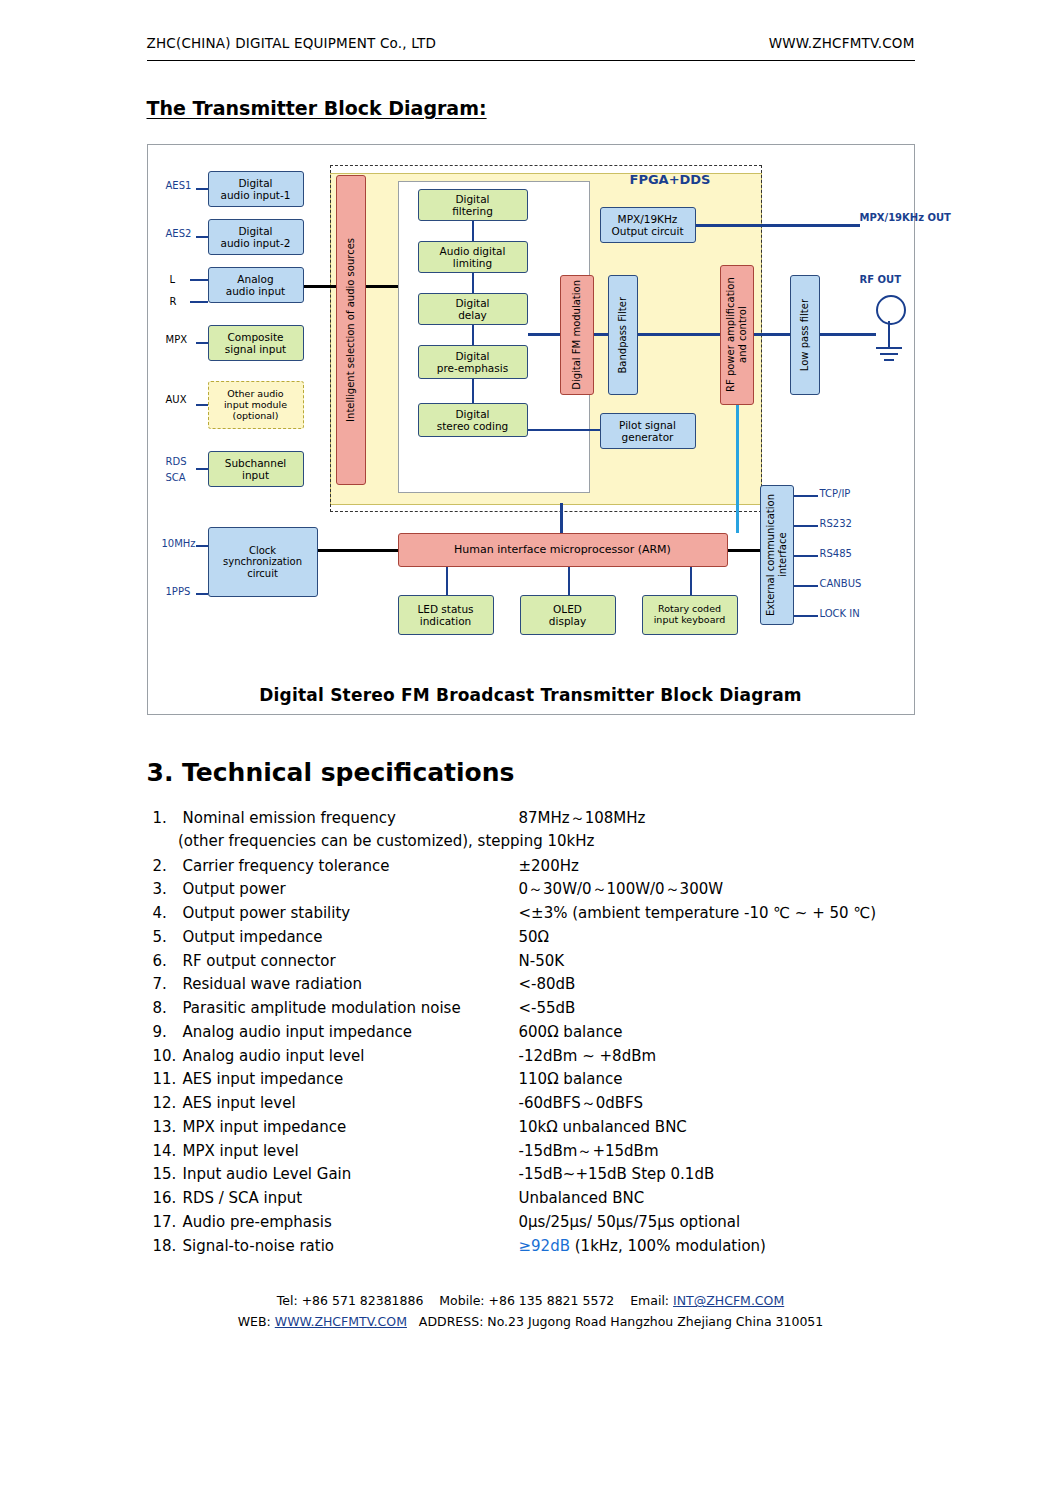ZHC(CHINA) DIGITAL EQUIPMENT Co., LTD WWW.ZHCFMTV.COM
The Transmitter Block Diagram:
FPGA+DDS
AES1
AES2
L
R
MPX
AUX
RDS
SCA
10MHz
1PPS
Digital
audio input-1
Digital
audio input-2
Analog
audio input
Composite
signal input
Other audio
input module
(optional)
Subchannel
input
Intelligent selection of audio sources
Digital
filtering
Audio digital
limiting
Digital
delay
Digital
pre-emphasis
Digital
stereo coding
MPX/19KHz
Output circuit
MPX/19KHz OUT
Pilot signal
generator
Digital FM modulation
Bandpass Filter
RF power amplification and control
Low pass filter
RF OUT
Clock
synchronization
circuit
Human interface microprocessor (ARM)
LED status
indication
OLED
display
Rotary coded
input keyboard
External communication interface
TCP/IP
RS232
RS485
CANBUS
LOCK IN
Digital Stereo FM Broadcast Transmitter Block Diagram
3. Technical specifications
Nominal emission frequency 87MHz～108MHz
(other frequencies can be customized), stepping 10kHz
Carrier frequency tolerance±200Hz
Output power 0～30W/0～100W/0～300W
Output power stability<±3% (ambient temperature -10 ℃ ~ + 50 ℃)
Output impedance 50Ω
RF output connector N-50K
Residual wave radiation<-80dB
Parasitic amplitude modulation noise<-55dB
Analog audio input impedance 600Ω balance
Analog audio input level-12dBm ~ +8dBm
AES input impedance 110Ω balance
AES input level-60dBFS～0dBFS
MPX input impedance 10kΩ unbalanced BNC
MPX input level-15dBm～+15dBm
Input audio Level Gain-15dB~+15dB Step 0.1dB
RDS / SCA input Unbalanced BNC
Audio pre-emphasis 0μs/25μs/ 50μs/75μs optional
Signal-to-noise ratio≥92dB (1kHz, 100% modulation)
Tel: +86 571 82381886 Mobile: +86 135 8821 5572 Email: INT@ZHCFM.COM
WEB: WWW.ZHCFMTV.COM ADDRESS: No.23 Jugong Road Hangzhou Zhejiang China 310051